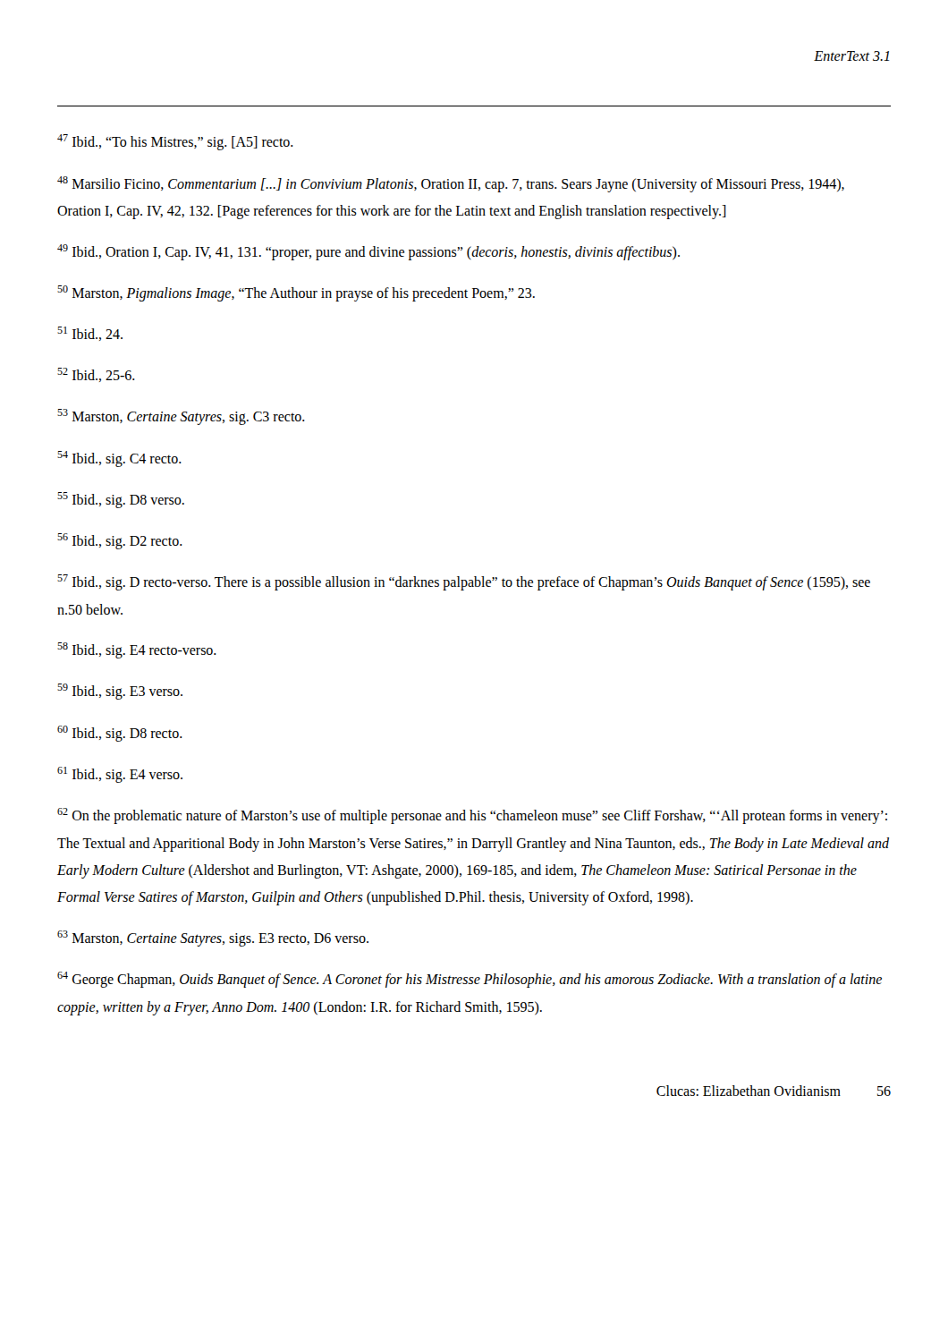EnterText 3.1
47Ibid., “To his Mistres,” sig. [A5] recto.
48Marsilio Ficino, Commentarium [...] in Convivium Platonis, Oration II, cap. 7, trans. Sears Jayne (University of Missouri Press, 1944), Oration I, Cap. IV, 42, 132. [Page references for this work are for the Latin text and English translation respectively.]
49Ibid., Oration I, Cap. IV, 41, 131. “proper, pure and divine passions” (decoris, honestis, divinis affectibus).
50Marston, Pigmalions Image, “The Authour in prayse of his precedent Poem,” 23.
51Ibid., 24.
52Ibid., 25-6.
53Marston, Certaine Satyres, sig. C3 recto.
54Ibid., sig. C4 recto.
55Ibid., sig. D8 verso.
56Ibid., sig. D2 recto.
57Ibid., sig. D recto-verso. There is a possible allusion in “darknes palpable” to the preface of Chapman’s Ouids Banquet of Sence (1595), see n.50 below.
58Ibid., sig. E4 recto-verso.
59Ibid., sig. E3 verso.
60Ibid., sig. D8 recto.
61Ibid., sig. E4 verso.
62On the problematic nature of Marston’s use of multiple personae and his “chameleon muse” see Cliff Forshaw, “‘All protean forms in venery’: The Textual and Apparitional Body in John Marston’s Verse Satires,” in Darryll Grantley and Nina Taunton, eds., The Body in Late Medieval and Early Modern Culture (Aldershot and Burlington, VT: Ashgate, 2000), 169-185, and idem, The Chameleon Muse: Satirical Personae in the Formal Verse Satires of Marston, Guilpin and Others (unpublished D.Phil. thesis, University of Oxford, 1998).
63Marston, Certaine Satyres, sigs. E3 recto, D6 verso.
64George Chapman, Ouids Banquet of Sence. A Coronet for his Mistresse Philosophie, and his amorous Zodiacke. With a translation of a latine coppie, written by a Fryer, Anno Dom. 1400 (London: I.R. for Richard Smith, 1595).
Clucas: Elizabethan Ovidianism 56